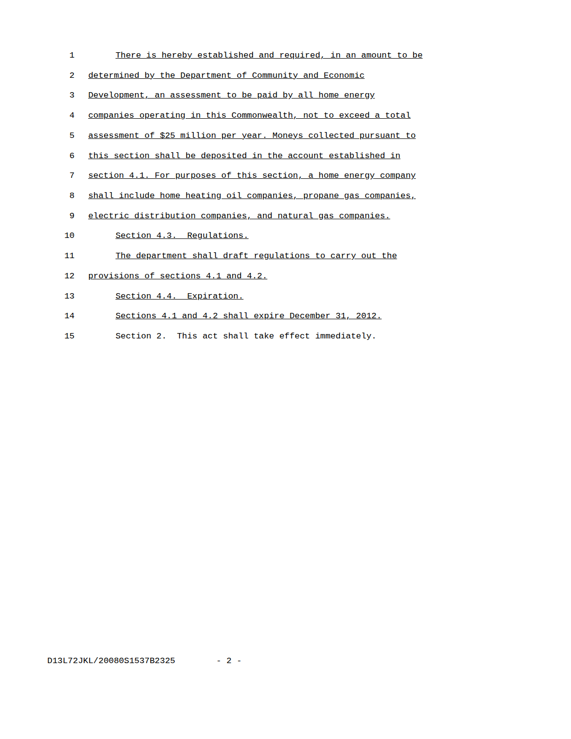1 There is hereby established and required, in an amount to be
2 determined by the Department of Community and Economic
3 Development, an assessment to be paid by all home energy
4 companies operating in this Commonwealth, not to exceed a total
5 assessment of $25 million per year. Moneys collected pursuant to
6 this section shall be deposited in the account established in
7 section 4.1. For purposes of this section, a home energy company
8 shall include home heating oil companies, propane gas companies,
9 electric distribution companies, and natural gas companies.
10 Section 4.3. Regulations.
11 The department shall draft regulations to carry out the
12 provisions of sections 4.1 and 4.2.
13 Section 4.4. Expiration.
14 Sections 4.1 and 4.2 shall expire December 31, 2012.
15 Section 2. This act shall take effect immediately.
D13L72JKL/20080S1537B2325 - 2 -